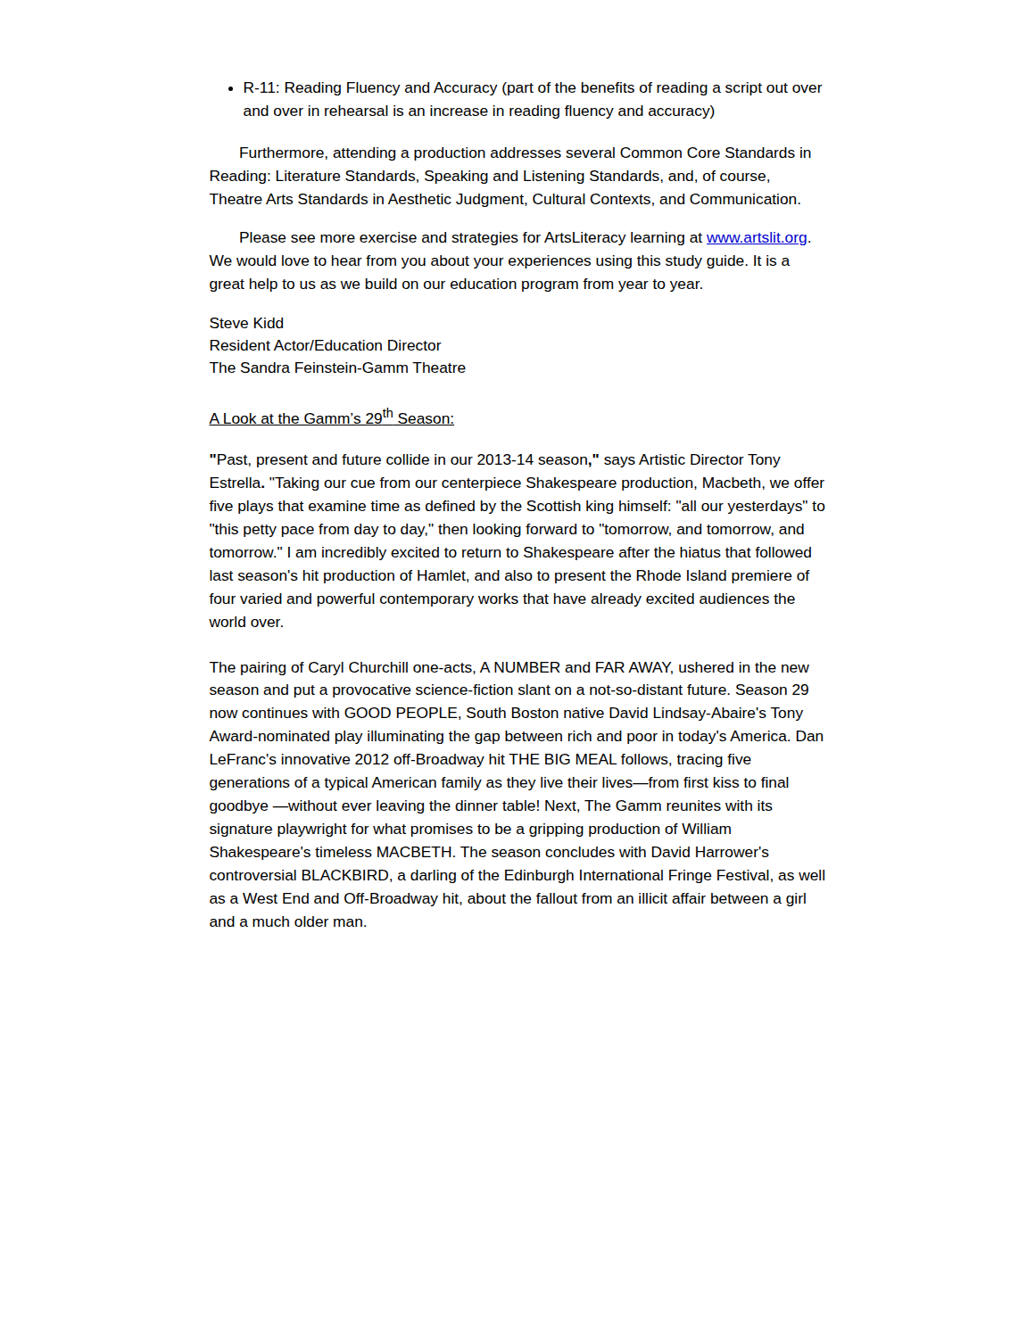R-11: Reading Fluency and Accuracy (part of the benefits of reading a script out over and over in rehearsal is an increase in reading fluency and accuracy)
Furthermore, attending a production addresses several Common Core Standards in Reading: Literature Standards, Speaking and Listening Standards, and, of course, Theatre Arts Standards in Aesthetic Judgment, Cultural Contexts, and Communication.
Please see more exercise and strategies for ArtsLiteracy learning at www.artslit.org. We would love to hear from you about your experiences using this study guide. It is a great help to us as we build on our education program from year to year.
Steve Kidd
Resident Actor/Education Director
The Sandra Feinstein-Gamm Theatre
A Look at the Gamm’s 29th Season:
"Past, present and future collide in our 2013-14 season," says Artistic Director Tony Estrella. "Taking our cue from our centerpiece Shakespeare production, Macbeth, we offer five plays that examine time as defined by the Scottish king himself: "all our yesterdays" to "this petty pace from day to day," then looking forward to "tomorrow, and tomorrow, and tomorrow." I am incredibly excited to return to Shakespeare after the hiatus that followed last season's hit production of Hamlet, and also to present the Rhode Island premiere of four varied and powerful contemporary works that have already excited audiences the world over.
The pairing of Caryl Churchill one-acts, A NUMBER and FAR AWAY, ushered in the new season and put a provocative science-fiction slant on a not-so-distant future. Season 29 now continues with GOOD PEOPLE, South Boston native David Lindsay-Abaire's Tony Award-nominated play illuminating the gap between rich and poor in today's America. Dan LeFranc's innovative 2012 off-Broadway hit THE BIG MEAL follows, tracing five generations of a typical American family as they live their lives—from first kiss to final goodbye —without ever leaving the dinner table! Next, The Gamm reunites with its signature playwright for what promises to be a gripping production of William Shakespeare's timeless MACBETH. The season concludes with David Harrower's controversial BLACKBIRD, a darling of the Edinburgh International Fringe Festival, as well as a West End and Off-Broadway hit, about the fallout from an illicit affair between a girl and a much older man.